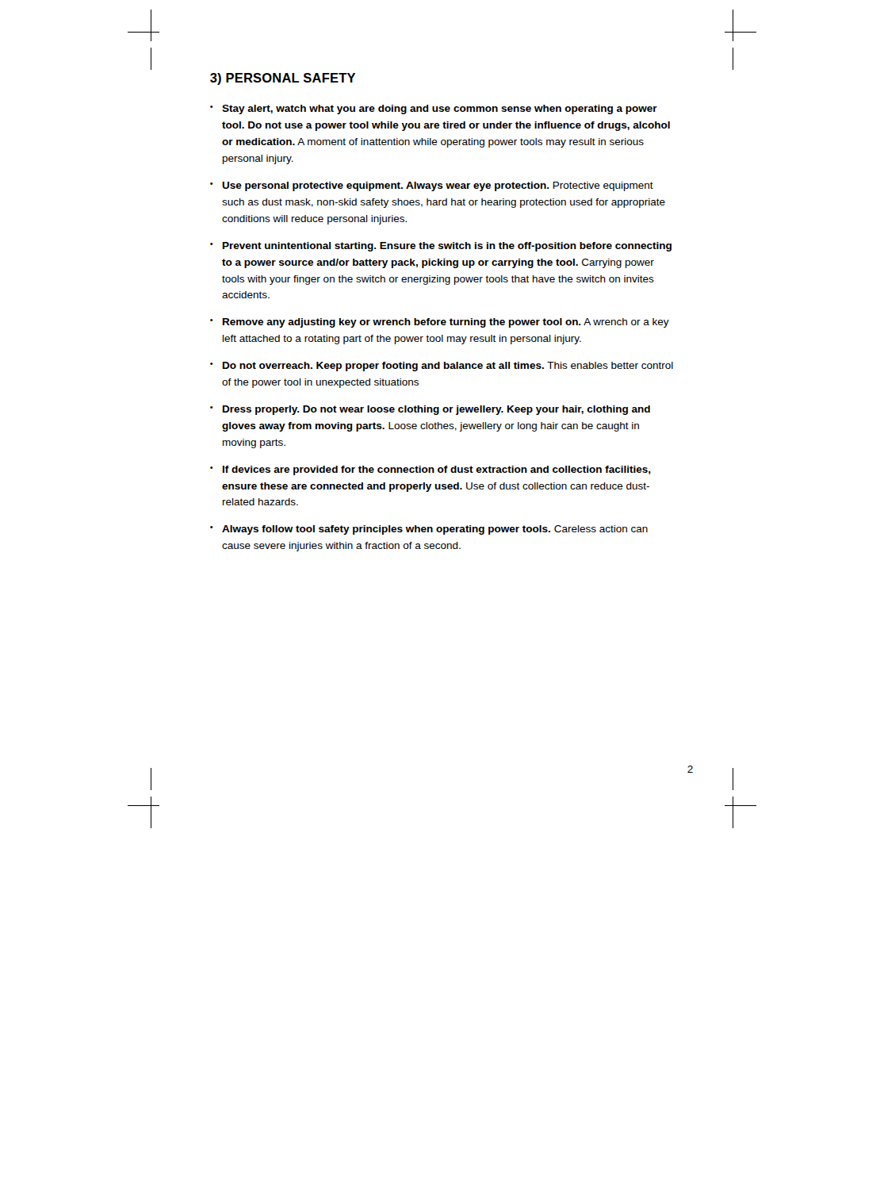3) PERSONAL SAFETY
Stay alert, watch what you are doing and use common sense when operating a power tool. Do not use a power tool while you are tired or under the influence of drugs, alcohol or medication. A moment of inattention while operating power tools may result in serious personal injury.
Use personal protective equipment. Always wear eye protection. Protective equipment such as dust mask, non-skid safety shoes, hard hat or hearing protection used for appropriate conditions will reduce personal injuries.
Prevent unintentional starting. Ensure the switch is in the off-position before connecting to a power source and/or battery pack, picking up or carrying the tool. Carrying power tools with your finger on the switch or energizing power tools that have the switch on invites accidents.
Remove any adjusting key or wrench before turning the power tool on. A wrench or a key left attached to a rotating part of the power tool may result in personal injury.
Do not overreach. Keep proper footing and balance at all times. This enables better control of the power tool in unexpected situations
Dress properly. Do not wear loose clothing or jewellery. Keep your hair, clothing and gloves away from moving parts. Loose clothes, jewellery or long hair can be caught in moving parts.
If devices are provided for the connection of dust extraction and collection facilities, ensure these are connected and properly used. Use of dust collection can reduce dust-related hazards.
Always follow tool safety principles when operating power tools. Careless action can cause severe injuries within a fraction of a second.
2